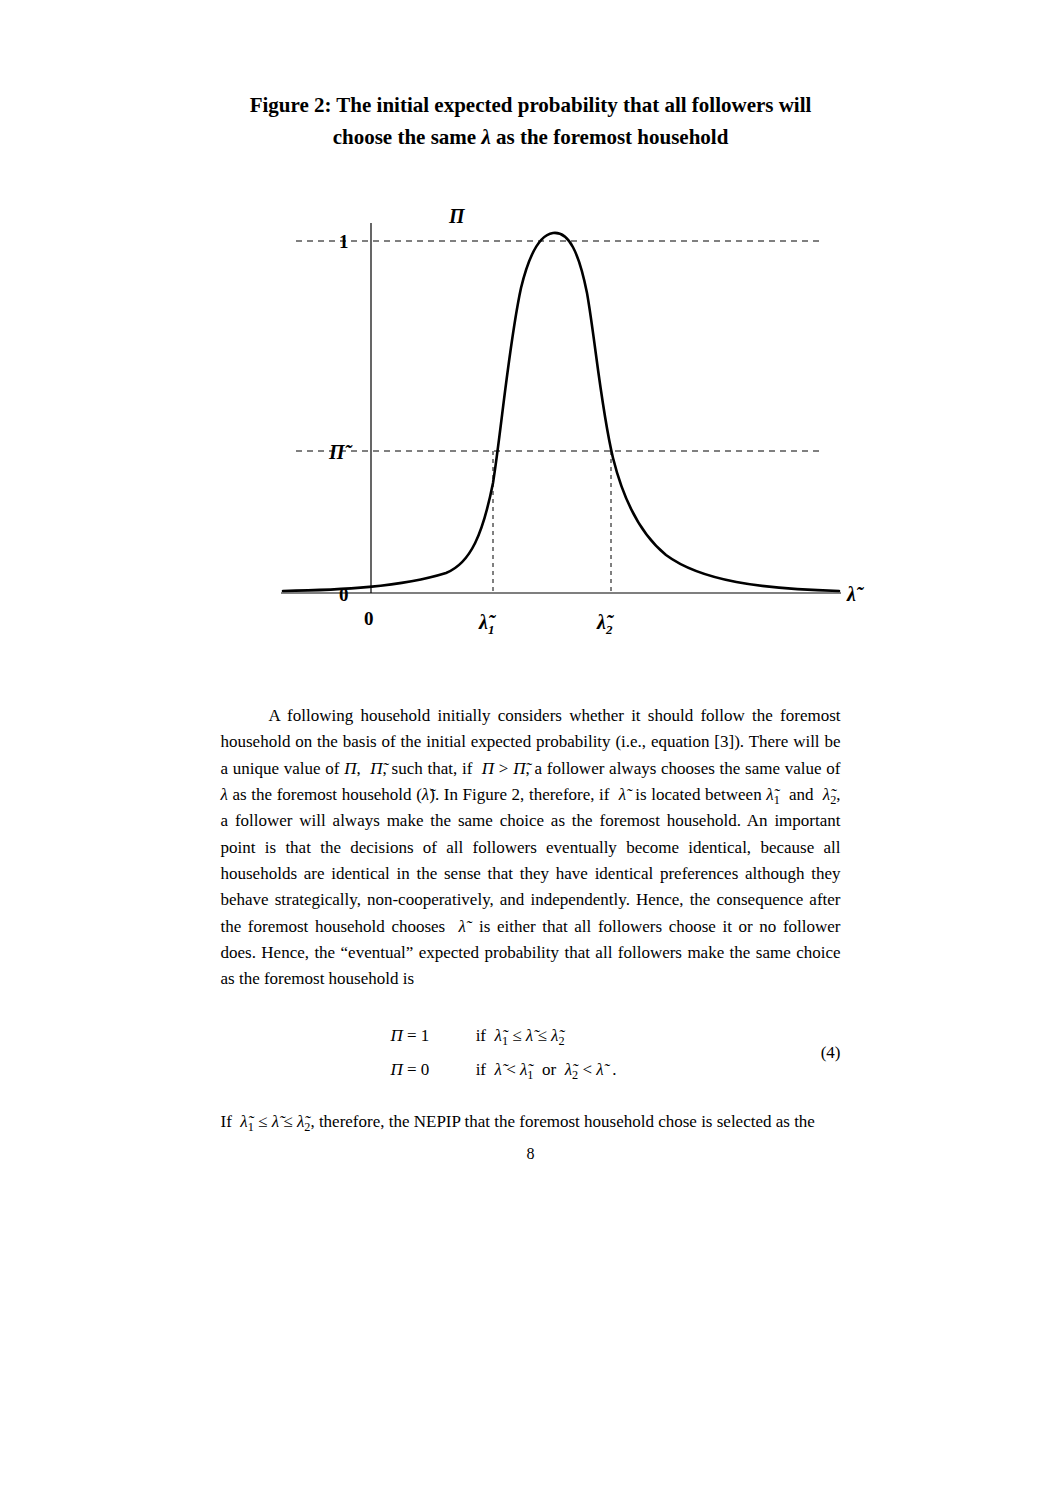Figure 2: The initial expected probability that all followers will
choose the same λ as the foremost household
Π 1 Π̃ 0 0 λ̃1 λ̃2 λ̃
A following household initially considers whether it should follow the foremost household on the basis of the initial expected probability (i.e., equation [3]). There will be a unique value of Π, Π̃, such that, if Π > Π̃, a follower always chooses the same value of λ as the foremost household (λ̃). In Figure 2, therefore, if λ̃ is located between λ̃1 and λ̃2, a follower will always make the same choice as the foremost household. An important point is that the decisions of all followers eventually become identical, because all households are identical in the sense that they have identical preferences although they behave strategically, non-cooperatively, and independently. Hence, the consequence after the foremost household chooses λ̃ is either that all followers choose it or no follower does. Hence, the “eventual” expected probability that all followers make the same choice as the foremost household is
Π = 1 if λ̃1 ≤ λ̃ ≤ λ̃2
Π = 0 if λ̃ < λ̃1 or λ̃2 < λ̃ .
(4)
If λ̃1 ≤ λ̃ ≤ λ̃2, therefore, the NEPIP that the foremost household chose is selected as the
8